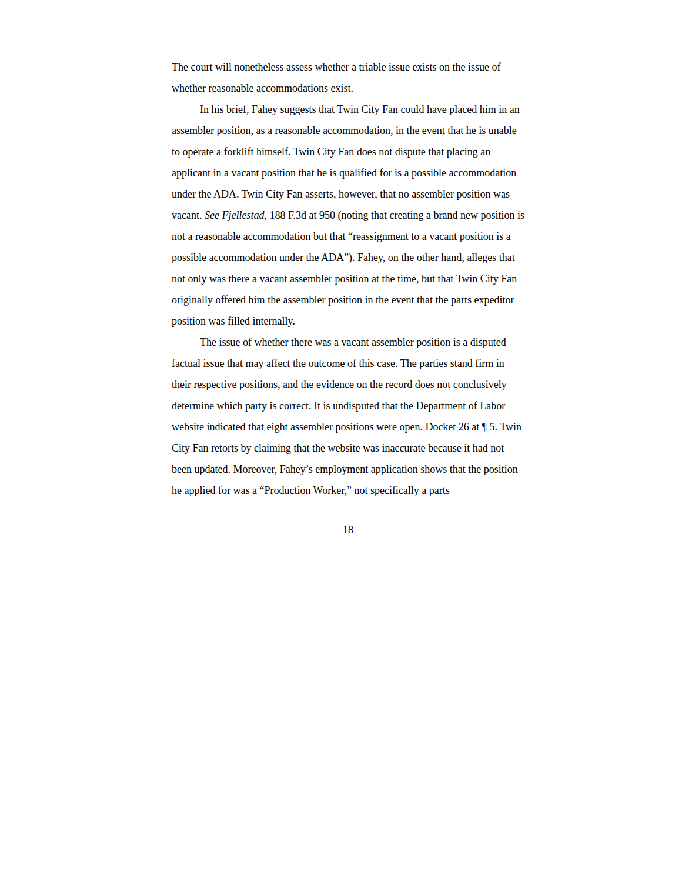The court will nonetheless assess whether a triable issue exists on the issue of whether reasonable accommodations exist.
In his brief, Fahey suggests that Twin City Fan could have placed him in an assembler position, as a reasonable accommodation, in the event that he is unable to operate a forklift himself. Twin City Fan does not dispute that placing an applicant in a vacant position that he is qualified for is a possible accommodation under the ADA. Twin City Fan asserts, however, that no assembler position was vacant. See Fjellestad, 188 F.3d at 950 (noting that creating a brand new position is not a reasonable accommodation but that “reassignment to a vacant position is a possible accommodation under the ADA”). Fahey, on the other hand, alleges that not only was there a vacant assembler position at the time, but that Twin City Fan originally offered him the assembler position in the event that the parts expeditor position was filled internally.
The issue of whether there was a vacant assembler position is a disputed factual issue that may affect the outcome of this case. The parties stand firm in their respective positions, and the evidence on the record does not conclusively determine which party is correct. It is undisputed that the Department of Labor website indicated that eight assembler positions were open. Docket 26 at ¶ 5. Twin City Fan retorts by claiming that the website was inaccurate because it had not been updated. Moreover, Fahey’s employment application shows that the position he applied for was a “Production Worker,” not specifically a parts
18